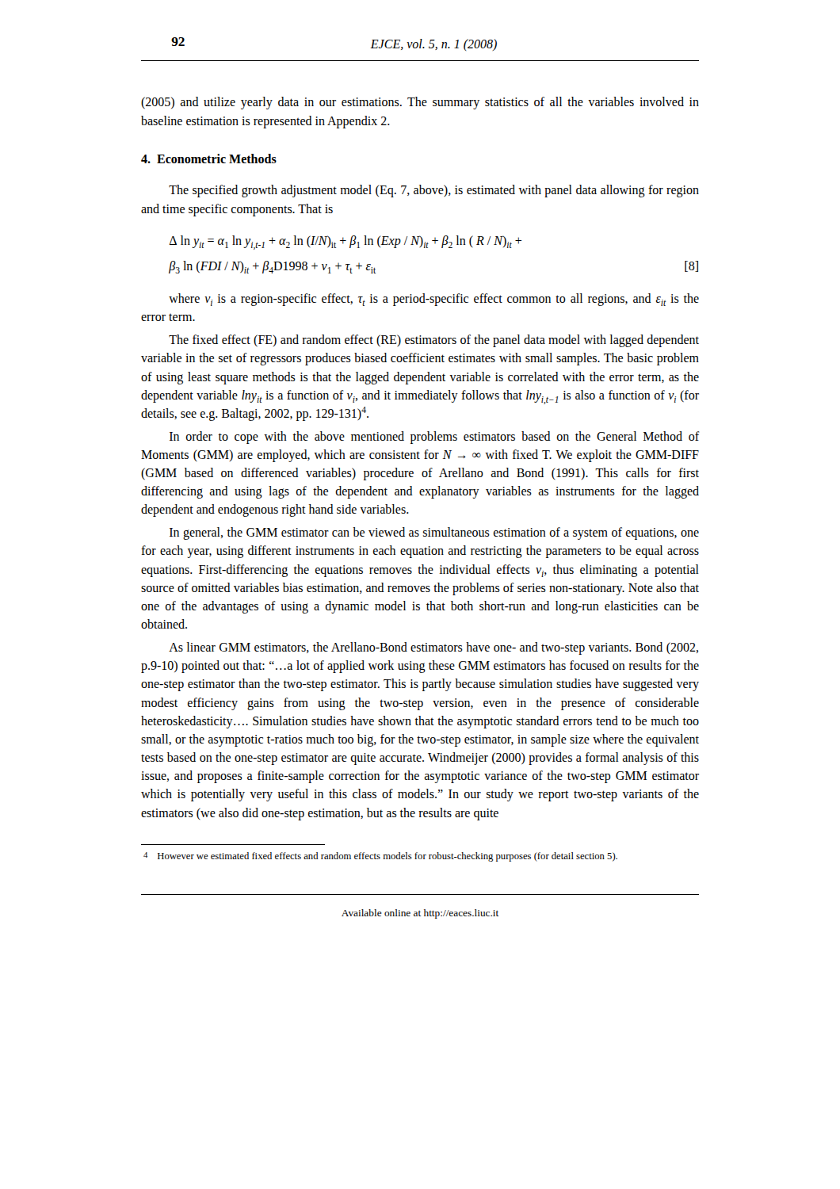92
EJCE, vol. 5, n. 1 (2008)
(2005) and utilize yearly data in our estimations. The summary statistics of all the variables involved in baseline estimation is represented in Appendix 2.
4. Econometric Methods
The specified growth adjustment model (Eq. 7, above), is estimated with panel data allowing for region and time specific components. That is
Δ ln yit = α1 ln yi,t-1 + α2 ln (I/N)it + β1 ln (Exp / N)it + β2 ln ( R / N)it + β3 ln (FDI / N)it + β4D1998 + ν1 + τt + εit [8]
where vi is a region-specific effect, τt is a period-specific effect common to all regions, and εit is the error term.
The fixed effect (FE) and random effect (RE) estimators of the panel data model with lagged dependent variable in the set of regressors produces biased coefficient estimates with small samples. The basic problem of using least square methods is that the lagged dependent variable is correlated with the error term, as the dependent variable lnyit is a function of vi, and it immediately follows that lnyi,t−1 is also a function of vi (for details, see e.g. Baltagi, 2002, pp. 129-131)4.
In order to cope with the above mentioned problems estimators based on the General Method of Moments (GMM) are employed, which are consistent for N → ∞ with fixed T. We exploit the GMM-DIFF (GMM based on differenced variables) procedure of Arellano and Bond (1991). This calls for first differencing and using lags of the dependent and explanatory variables as instruments for the lagged dependent and endogenous right hand side variables.
In general, the GMM estimator can be viewed as simultaneous estimation of a system of equations, one for each year, using different instruments in each equation and restricting the parameters to be equal across equations. First-differencing the equations removes the individual effects vi, thus eliminating a potential source of omitted variables bias estimation, and removes the problems of series non-stationary. Note also that one of the advantages of using a dynamic model is that both short-run and long-run elasticities can be obtained.
As linear GMM estimators, the Arellano-Bond estimators have one- and two-step variants. Bond (2002, p.9-10) pointed out that: “…a lot of applied work using these GMM estimators has focused on results for the one-step estimator than the two-step estimator. This is partly because simulation studies have suggested very modest efficiency gains from using the two-step version, even in the presence of considerable heteroskedasticity…. Simulation studies have shown that the asymptotic standard errors tend to be much too small, or the asymptotic t-ratios much too big, for the two-step estimator, in sample size where the equivalent tests based on the one-step estimator are quite accurate. Windmeijer (2000) provides a formal analysis of this issue, and proposes a finite-sample correction for the asymptotic variance of the two-step GMM estimator which is potentially very useful in this class of models.” In our study we report two-step variants of the estimators (we also did one-step estimation, but as the results are quite
4 However we estimated fixed effects and random effects models for robust-checking purposes (for detail section 5).
Available online at http://eaces.liuc.it